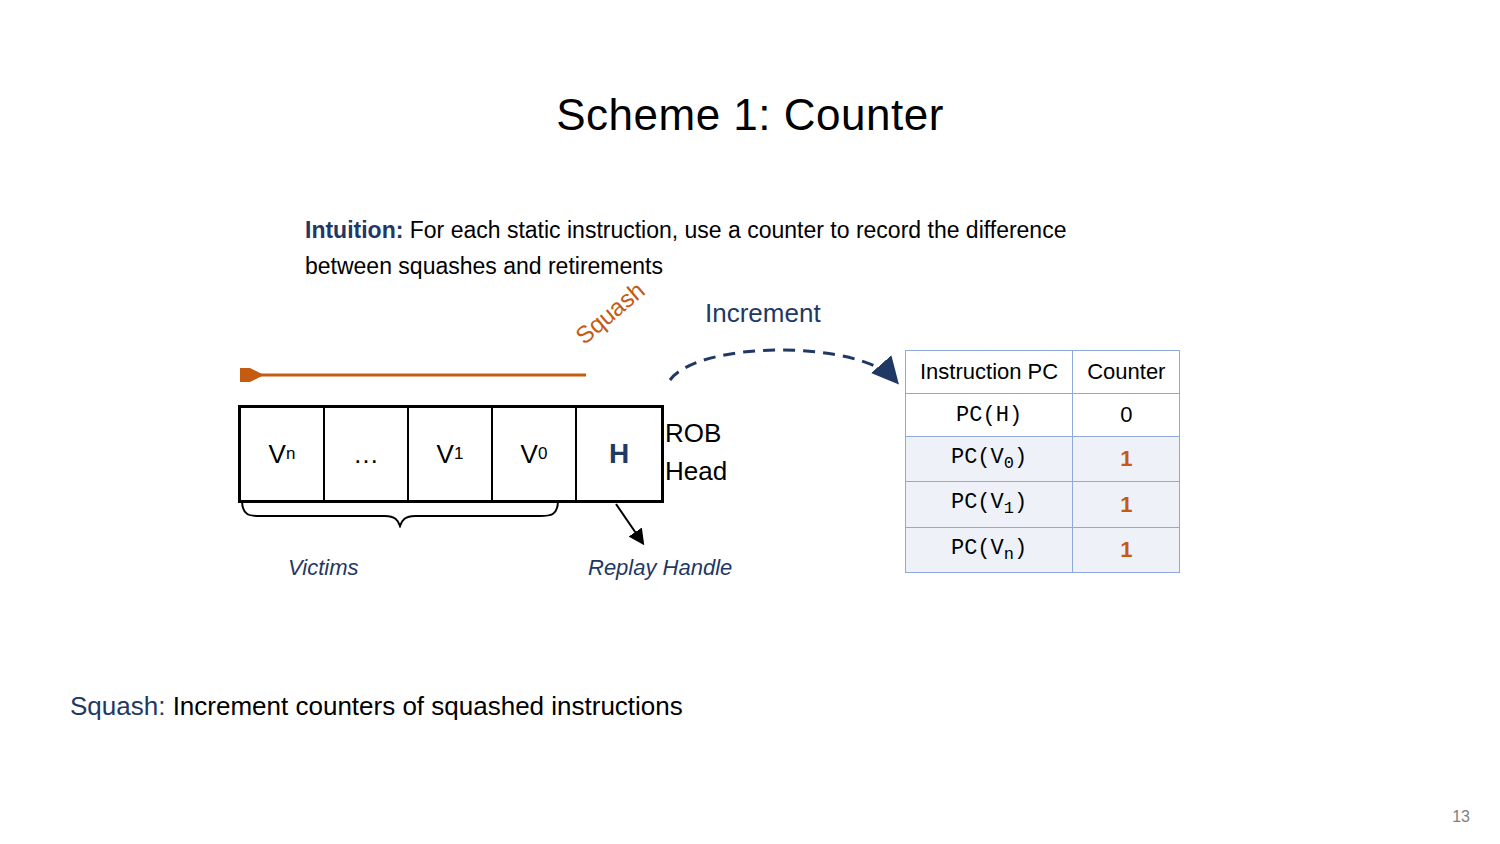Scheme 1: Counter
Intuition: For each static instruction, use a counter to record the difference between squashes and retirements
Squash
Increment
Vn
…
V1
V0
H
ROB
Head
Victims
Replay Handle
| Instruction PC | Counter |
| --- | --- |
| PC(H) | 0 |
| PC(V 0 ) | 1 |
| PC(V 1 ) | 1 |
| PC(V n ) | 1 |
Squash: Increment counters of squashed instructions
13